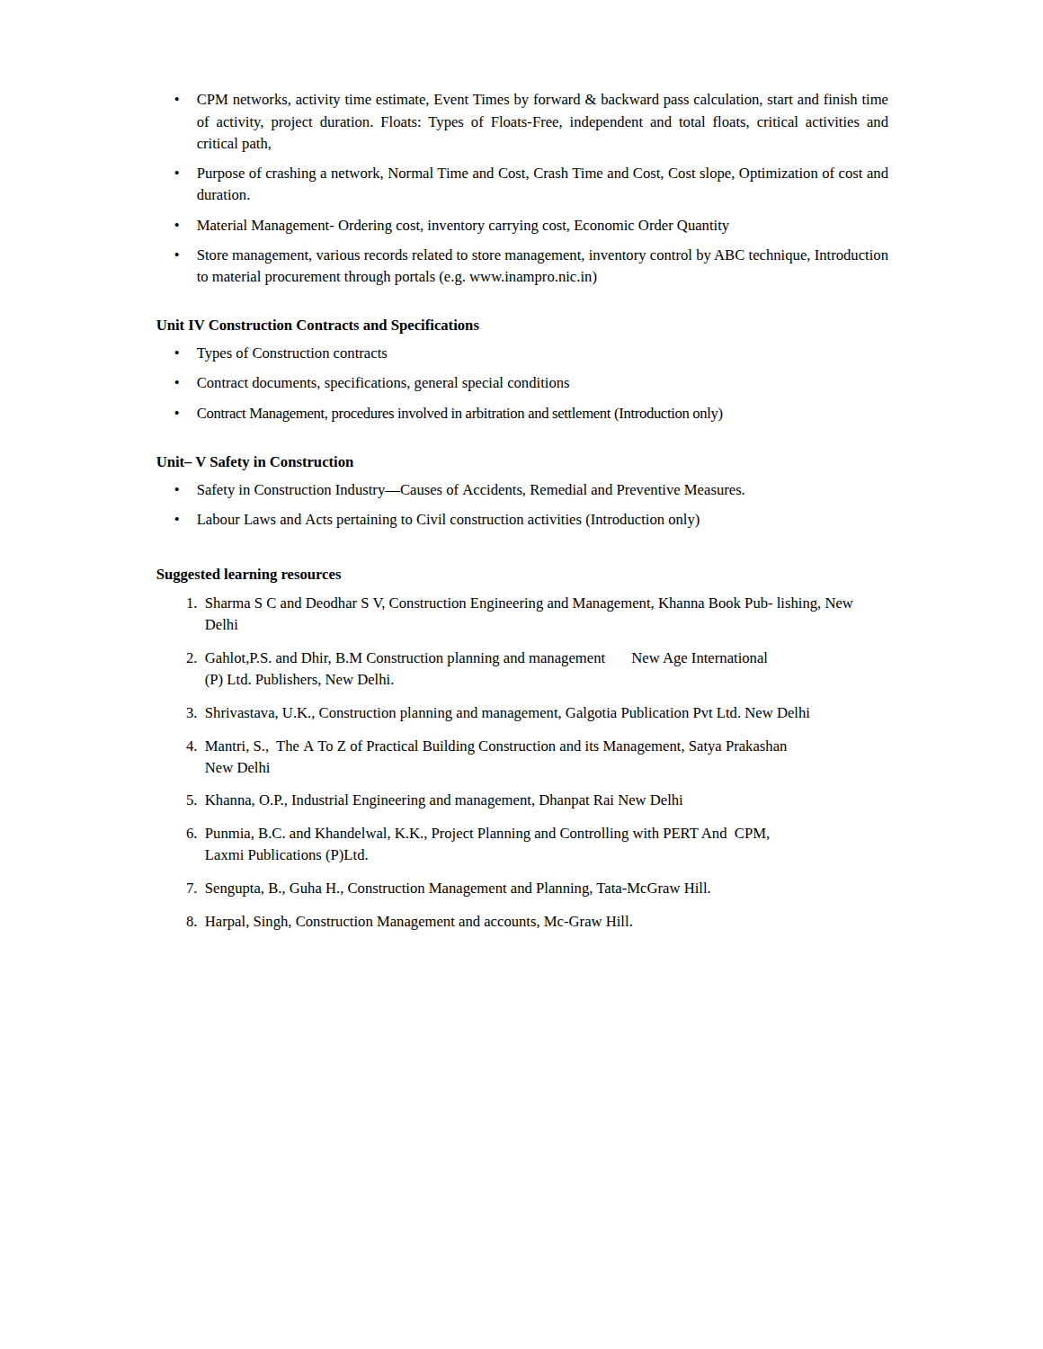CPM networks, activity time estimate, Event Times by forward & backward pass calculation, start and finish time of activity, project duration. Floats: Types of Floats-Free, independent and total floats, critical activities and critical path,
Purpose of crashing a network, Normal Time and Cost, Crash Time and Cost, Cost slope, Optimization of cost and duration.
Material Management- Ordering cost, inventory carrying cost, Economic Order Quantity
Store management, various records related to store management, inventory control by ABC technique, Introduction to material procurement through portals (e.g. www.inampro.nic.in)
Unit IV Construction Contracts and Specifications
Types of Construction contracts
Contract documents, specifications, general special conditions
Contract Management, procedures involved in arbitration and settlement (Introduction only)
Unit– V Safety in Construction
Safety in Construction Industry—Causes of Accidents, Remedial and Preventive Measures.
Labour Laws and Acts pertaining to Civil construction activities (Introduction only)
Suggested learning resources
Sharma S C and Deodhar S V, Construction Engineering and Management, Khanna Book Pub- lishing, New Delhi
Gahlot,P.S. and Dhir, B.M Construction planning and management New Age International
(P) Ltd. Publishers, New Delhi.
Shrivastava, U.K., Construction planning and management, Galgotia Publication Pvt Ltd. New Delhi
Mantri, S., The A To Z of Practical Building Construction and its Management, Satya Prakashan
New Delhi
Khanna, O.P., Industrial Engineering and management, Dhanpat Rai New Delhi
Punmia, B.C. and Khandelwal, K.K., Project Planning and Controlling with PERT And CPM,
Laxmi Publications (P)Ltd.
Sengupta, B., Guha H., Construction Management and Planning, Tata-McGraw Hill.
Harpal, Singh, Construction Management and accounts, Mc-Graw Hill.